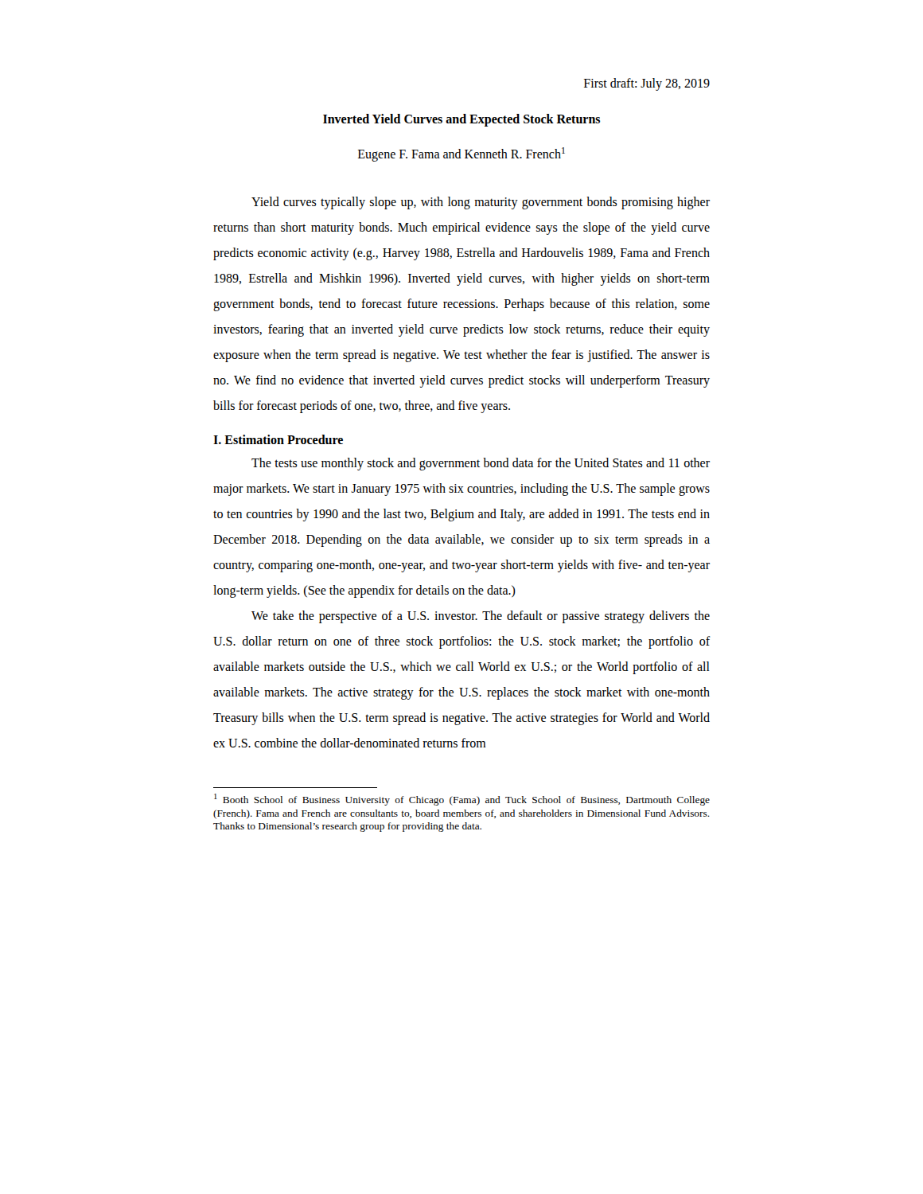First draft: July 28, 2019
Inverted Yield Curves and Expected Stock Returns
Eugene F. Fama and Kenneth R. French1
Yield curves typically slope up, with long maturity government bonds promising higher returns than short maturity bonds. Much empirical evidence says the slope of the yield curve predicts economic activity (e.g., Harvey 1988, Estrella and Hardouvelis 1989, Fama and French 1989, Estrella and Mishkin 1996). Inverted yield curves, with higher yields on short-term government bonds, tend to forecast future recessions. Perhaps because of this relation, some investors, fearing that an inverted yield curve predicts low stock returns, reduce their equity exposure when the term spread is negative. We test whether the fear is justified. The answer is no. We find no evidence that inverted yield curves predict stocks will underperform Treasury bills for forecast periods of one, two, three, and five years.
I. Estimation Procedure
The tests use monthly stock and government bond data for the United States and 11 other major markets. We start in January 1975 with six countries, including the U.S. The sample grows to ten countries by 1990 and the last two, Belgium and Italy, are added in 1991. The tests end in December 2018. Depending on the data available, we consider up to six term spreads in a country, comparing one-month, one-year, and two-year short-term yields with five- and ten-year long-term yields. (See the appendix for details on the data.)
We take the perspective of a U.S. investor. The default or passive strategy delivers the U.S. dollar return on one of three stock portfolios: the U.S. stock market; the portfolio of available markets outside the U.S., which we call World ex U.S.; or the World portfolio of all available markets. The active strategy for the U.S. replaces the stock market with one-month Treasury bills when the U.S. term spread is negative. The active strategies for World and World ex U.S. combine the dollar-denominated returns from
1 Booth School of Business University of Chicago (Fama) and Tuck School of Business, Dartmouth College (French). Fama and French are consultants to, board members of, and shareholders in Dimensional Fund Advisors. Thanks to Dimensional’s research group for providing the data.